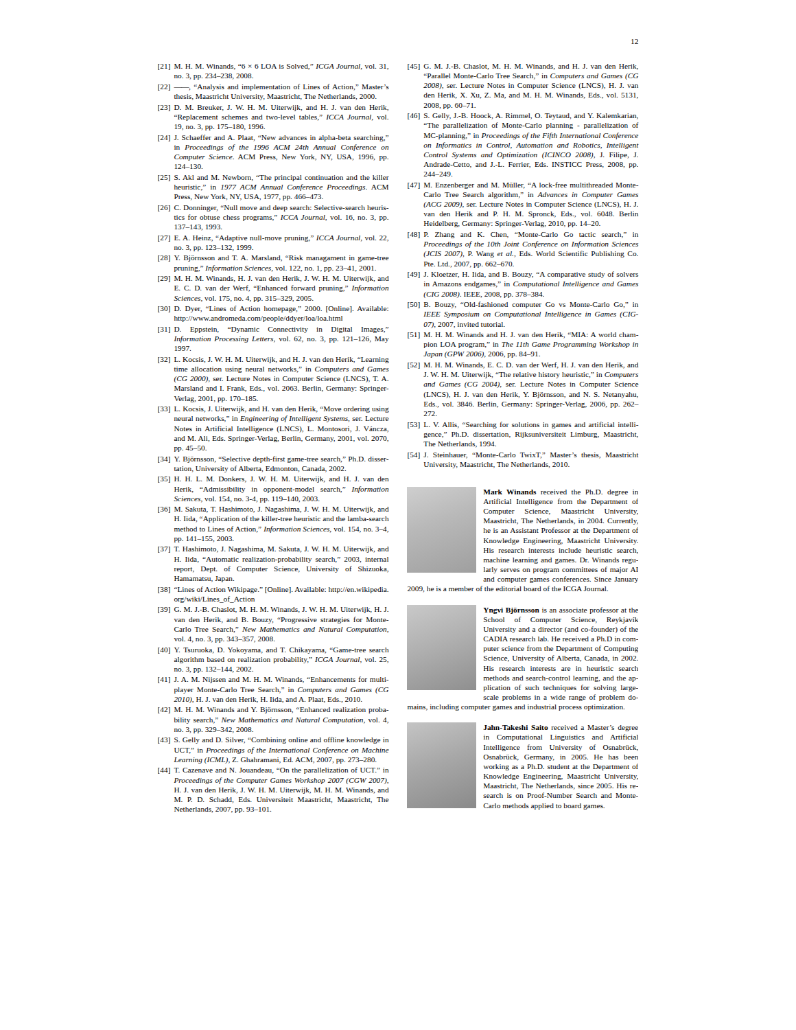12
[21] M. H. M. Winands, “6 × 6 LOA is Solved,” ICGA Journal, vol. 31, no. 3, pp. 234–238, 2008.
[22]——, “Analysis and implementation of Lines of Action,” Master’s thesis, Maastricht University, Maastricht, The Netherlands, 2000.
[23] D. M. Breuker, J. W. H. M. Uiterwijk, and H. J. van den Herik, “Replacement schemes and two-level tables,” ICCA Journal, vol. 19, no. 3, pp. 175–180, 1996.
[24] J. Schaeffer and A. Plaat, “New advances in alpha-beta searching,” in Proceedings of the 1996 ACM 24th Annual Conference on Computer Science. ACM Press, New York, NY, USA, 1996, pp. 124–130.
[25] S. Akl and M. Newborn, “The principal continuation and the killer heuristic,” in 1977 ACM Annual Conference Proceedings. ACM Press, New York, NY, USA, 1977, pp. 466–473.
[26] C. Donninger, “Null move and deep search: Selective-search heuristics for obtuse chess programs,” ICCA Journal, vol. 16, no. 3, pp. 137–143, 1993.
[27] E. A. Heinz, “Adaptive null-move pruning,” ICCA Journal, vol. 22, no. 3, pp. 123–132, 1999.
[28] Y. Björnsson and T. A. Marsland, “Risk managament in game-tree pruning,” Information Sciences, vol. 122, no. 1, pp. 23–41, 2001.
[29] M. H. M. Winands, H. J. van den Herik, J. W. H. M. Uiterwijk, and E. C. D. van der Werf, “Enhanced forward pruning,” Information Sciences, vol. 175, no. 4, pp. 315–329, 2005.
[30] D. Dyer, “Lines of Action homepage,” 2000. [Online]. Available: http://www.andromeda.com/people/ddyer/loa/loa.html
[31] D. Eppstein, “Dynamic Connectivity in Digital Images,” Information Processing Letters, vol. 62, no. 3, pp. 121–126, May 1997.
[32] L. Kocsis, J. W. H. M. Uiterwijk, and H. J. van den Herik, “Learning time allocation using neural networks,” in Computers and Games (CG 2000), ser. Lecture Notes in Computer Science (LNCS), T. A. Marsland and I. Frank, Eds., vol. 2063. Berlin, Germany: Springer-Verlag, 2001, pp. 170–185.
[33] L. Kocsis, J. Uiterwijk, and H. van den Herik, “Move ordering using neural networks,” in Engineering of Intelligent Systems, ser. Lecture Notes in Artificial Intelligence (LNCS), L. Montosori, J. Váncza, and M. Ali, Eds. Springer-Verlag, Berlin, Germany, 2001, vol. 2070, pp. 45–50.
[34] Y. Björnsson, “Selective depth-first game-tree search,” Ph.D. dissertation, University of Alberta, Edmonton, Canada, 2002.
[35] H. H. L. M. Donkers, J. W. H. M. Uiterwijk, and H. J. van den Herik, “Admissibility in opponent-model search,” Information Sciences, vol. 154, no. 3-4, pp. 119–140, 2003.
[36] M. Sakuta, T. Hashimoto, J. Nagashima, J. W. H. M. Uiterwijk, and H. Iida, “Application of the killer-tree heuristic and the lamba-search method to Lines of Action,” Information Sciences, vol. 154, no. 3–4, pp. 141–155, 2003.
[37] T. Hashimoto, J. Nagashima, M. Sakuta, J. W. H. M. Uiterwijk, and H. Iida, “Automatic realization-probability search,” 2003, internal report, Dept. of Computer Science, University of Shizuoka, Hamamatsu, Japan.
[38]“Lines of Action Wikipage.” [Online]. Available: http://en.wikipedia. org/wiki/Lines_of_Action
[39] G. M. J.-B. Chaslot, M. H. M. Winands, J. W. H. M. Uiterwijk, H. J. van den Herik, and B. Bouzy, “Progressive strategies for Monte-Carlo Tree Search,” New Mathematics and Natural Computation, vol. 4, no. 3, pp. 343–357, 2008.
[40] Y. Tsuruoka, D. Yokoyama, and T. Chikayama, “Game-tree search algorithm based on realization probability,” ICGA Journal, vol. 25, no. 3, pp. 132–144, 2002.
[41] J. A. M. Nijssen and M. H. M. Winands, “Enhancements for multiplayer Monte-Carlo Tree Search,” in Computers and Games (CG 2010), H. J. van den Herik, H. Iida, and A. Plaat, Eds., 2010.
[42] M. H. M. Winands and Y. Björnsson, “Enhanced realization probability search,” New Mathematics and Natural Computation, vol. 4, no. 3, pp. 329–342, 2008.
[43] S. Gelly and D. Silver, “Combining online and offline knowledge in UCT,” in Proceedings of the International Conference on Machine Learning (ICML), Z. Ghahramani, Ed. ACM, 2007, pp. 273–280.
[44] T. Cazenave and N. Jouandeau, “On the parallelization of UCT.” in Proceedings of the Computer Games Workshop 2007 (CGW 2007), H. J. van den Herik, J. W. H. M. Uiterwijk, M. H. M. Winands, and M. P. D. Schadd, Eds. Universiteit Maastricht, Maastricht, The Netherlands, 2007, pp. 93–101.
[45] G. M. J.-B. Chaslot, M. H. M. Winands, and H. J. van den Herik, “Parallel Monte-Carlo Tree Search,” in Computers and Games (CG 2008), ser. Lecture Notes in Computer Science (LNCS), H. J. van den Herik, X. Xu, Z. Ma, and M. H. M. Winands, Eds., vol. 5131, 2008, pp. 60–71.
[46] S. Gelly, J.-B. Hoock, A. Rimmel, O. Teytaud, and Y. Kalemkarian, “The parallelization of Monte-Carlo planning - parallelization of MC-planning,” in Proceedings of the Fifth International Conference on Informatics in Control, Automation and Robotics, Intelligent Control Systems and Optimization (ICINCO 2008), J. Filipe, J. Andrade-Cetto, and J.-L. Ferrier, Eds. INSTICC Press, 2008, pp. 244–249.
[47] M. Enzenberger and M. Müller, “A lock-free multithreaded Monte-Carlo Tree Search algorithm,” in Advances in Computer Games (ACG 2009), ser. Lecture Notes in Computer Science (LNCS), H. J. van den Herik and P. H. M. Spronck, Eds., vol. 6048. Berlin Heidelberg, Germany: Springer-Verlag, 2010, pp. 14–20.
[48] P. Zhang and K. Chen, “Monte-Carlo Go tactic search,” in Proceedings of the 10th Joint Conference on Information Sciences (JCIS 2007), P. Wang et al., Eds. World Scientific Publishing Co. Pte. Ltd., 2007, pp. 662–670.
[49] J. Kloetzer, H. Iida, and B. Bouzy, “A comparative study of solvers in Amazons endgames,” in Computational Intelligence and Games (CIG 2008). IEEE, 2008, pp. 378–384.
[50] B. Bouzy, “Old-fashioned computer Go vs Monte-Carlo Go,” in IEEE Symposium on Computational Intelligence in Games (CIG-07), 2007, invited tutorial.
[51] M. H. M. Winands and H. J. van den Herik, “MIA: A world champion LOA program,” in The 11th Game Programming Workshop in Japan (GPW 2006), 2006, pp. 84–91.
[52] M. H. M. Winands, E. C. D. van der Werf, H. J. van den Herik, and J. W. H. M. Uiterwijk, “The relative history heuristic,” in Computers and Games (CG 2004), ser. Lecture Notes in Computer Science (LNCS), H. J. van den Herik, Y. Björnsson, and N. S. Netanyahu, Eds., vol. 3846. Berlin, Germany: Springer-Verlag, 2006, pp. 262–272.
[53] L. V. Allis, “Searching for solutions in games and artificial intelligence,” Ph.D. dissertation, Rijksuniversiteit Limburg, Maastricht, The Netherlands, 1994.
[54] J. Steinhauer, “Monte-Carlo TwixT,” Master’s thesis, Maastricht University, Maastricht, The Netherlands, 2010.
Mark Winands received the Ph.D. degree in Artificial Intelligence from the Department of Computer Science, Maastricht University, Maastricht, The Netherlands, in 2004. Currently, he is an Assistant Professor at the Department of Knowledge Engineering, Maastricht University. His research interests include heuristic search, machine learning and games. Dr. Winands regularly serves on program committees of major AI and computer games conferences. Since January 2009, he is a member of the editorial board of the ICGA Journal.
Yngvi Björnsson is an associate professor at the School of Computer Science, Reykjavík University and a director (and co-founder) of the CADIA research lab. He received a Ph.D in computer science from the Department of Computing Science, University of Alberta, Canada, in 2002. His research interests are in heuristic search methods and search-control learning, and the application of such techniques for solving large-scale problems in a wide range of problem domains, including computer games and industrial process optimization.
Jahn-Takeshi Saito received a Master’s degree in Computational Linguistics and Artificial Intelligence from University of Osnabrück, Osnabrück, Germany, in 2005. He has been working as a Ph.D. student at the Department of Knowledge Engineering, Maastricht University, Maastricht, The Netherlands, since 2005. His research is on Proof-Number Search and Monte-Carlo methods applied to board games.